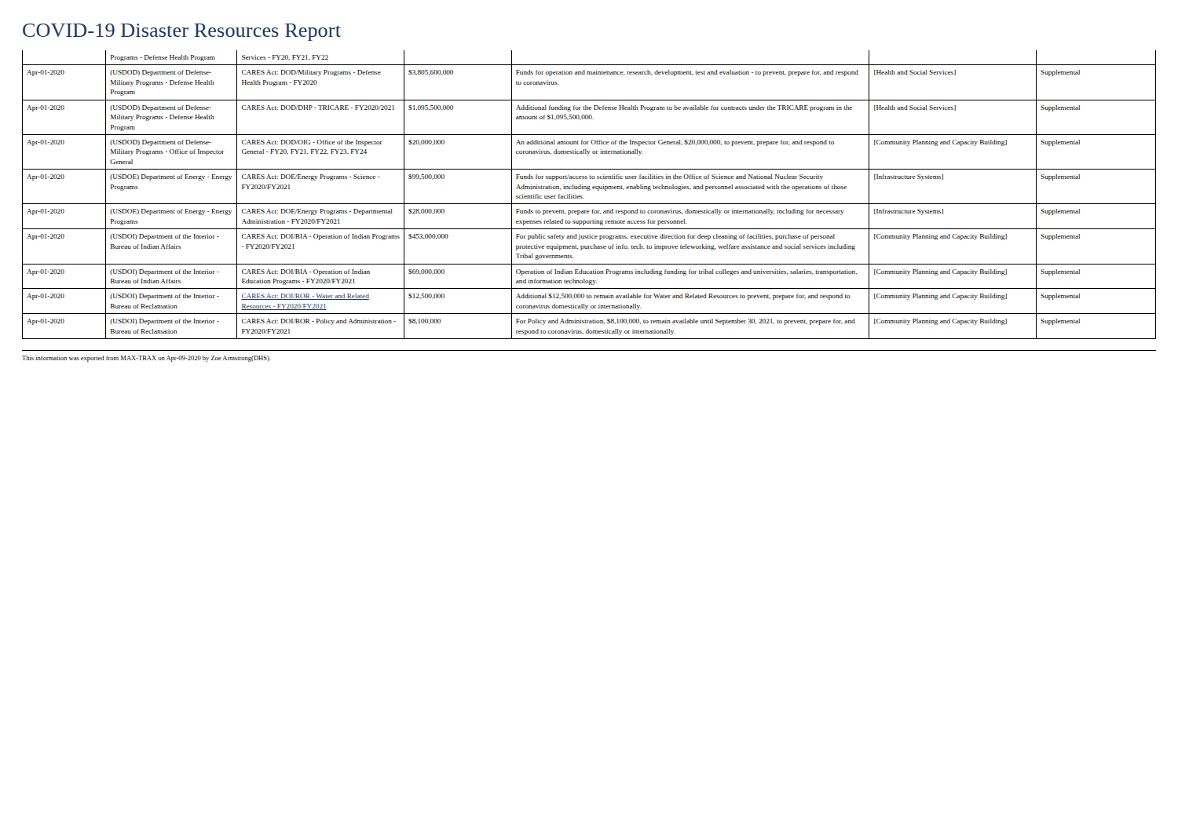COVID-19 Disaster Resources Report
| | Programs - Defense Health Program | Services - FY20, FY21, FY22 | | | | |
| Apr-01-2020 | (USDOD) Department of Defense-Military Programs - Defense Health Program | CARES Act: DOD/Military Programs - Defense Health Program - FY2020 | $3,805,600,000 | Funds for operation and maintenance, research, development, test and evaluation - to prevent, prepare for, and respond to coronavirus. | [Health and Social Services] | Supplemental |
| Apr-01-2020 | (USDOD) Department of Defense-Military Programs - Defense Health Program | CARES Act: DOD/DHP - TRICARE - FY2020/2021 | $1,095,500,000 | Additional funding for the Defense Health Program to be available for contracts under the TRICARE program in the amount of $1,095,500,000. | [Health and Social Services] | Supplemental |
| Apr-01-2020 | (USDOD) Department of Defense-Military Programs - Office of Inspector General | CARES Act: DOD/OIG - Office of the Inspector General - FY20, FY21, FY22, FY23, FY24 | $20,000,000 | An additional amount for Office of the Inspector General, $20,000,000, to prevent, prepare for, and respond to coronavirus, domestically or internationally. | [Community Planning and Capacity Building] | Supplemental |
| Apr-01-2020 | (USDOE) Department of Energy - Energy Programs | CARES Act: DOE/Energy Programs - Science - FY2020/FY2021 | $99,500,000 | Funds for support/access to scientific user facilities in the Office of Science and National Nuclear Security Administration, including equipment, enabling technologies, and personnel associated with the operations of those scientific user facilities. | [Infrastructure Systems] | Supplemental |
| Apr-01-2020 | (USDOE) Department of Energy - Energy Programs | CARES Act: DOE/Energy Programs - Departmental Administration - FY2020/FY2021 | $28,000,000 | Funds to prevent, prepare for, and respond to coronavirus, domestically or internationally, including for necessary expenses related to supporting remote access for personnel. | [Infrastructure Systems] | Supplemental |
| Apr-01-2020 | (USDOI) Department of the Interior - Bureau of Indian Affairs | CARES Act: DOI/BIA - Operation of Indian Programs - FY2020/FY2021 | $453,000,000 | For public safety and justice programs, executive direction for deep cleaning of facilities, purchase of personal protective equipment, purchase of info. tech. to improve teleworking, welfare assistance and social services including Tribal governments. | [Community Planning and Capacity Building] | Supplemental |
| Apr-01-2020 | (USDOI) Department of the Interior - Bureau of Indian Affairs | CARES Act: DOI/BIA - Operation of Indian Education Programs - FY2020/FY2021 | $69,000,000 | Operation of Indian Education Programs including funding for tribal colleges and universities, salaries, transportation, and information technology. | [Community Planning and Capacity Building] | Supplemental |
| Apr-01-2020 | (USDOI) Department of the Interior - Bureau of Reclamation | CARES Act: DOI/BOR - Water and Related Resources - FY2020/FY2021 | $12,500,000 | Additional $12,500,000 to remain available for Water and Related Resources to prevent, prepare for, and respond to coronavirus domestically or internationally. | [Community Planning and Capacity Building] | Supplemental |
| Apr-01-2020 | (USDOI) Department of the Interior - Bureau of Reclamation | CARES Act: DOI/BOR - Policy and Administration - FY2020/FY2021 | $8,100,000 | For Policy and Administration, $8,100,000, to remain available until September 30, 2021, to prevent, prepare for, and respond to coronavirus, domestically or internationally. | [Community Planning and Capacity Building] | Supplemental |
This information was exported from MAX-TRAX on Apr-09-2020 by Zoe Armstrong(DHS).